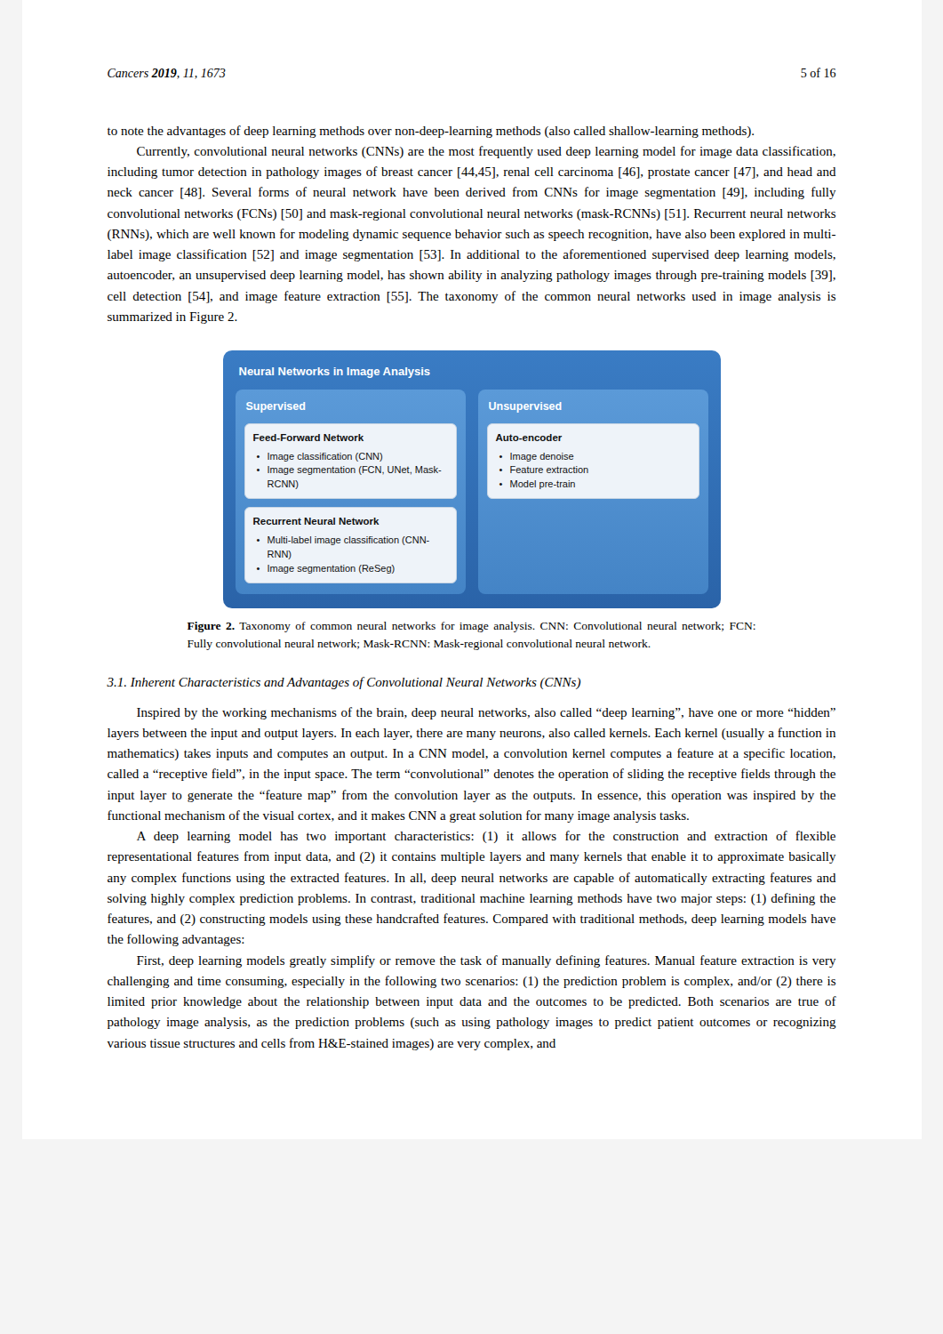Cancers 2019, 11, 1673 5 of 16
to note the advantages of deep learning methods over non-deep-learning methods (also called shallow-learning methods).
Currently, convolutional neural networks (CNNs) are the most frequently used deep learning model for image data classification, including tumor detection in pathology images of breast cancer [44,45], renal cell carcinoma [46], prostate cancer [47], and head and neck cancer [48]. Several forms of neural network have been derived from CNNs for image segmentation [49], including fully convolutional networks (FCNs) [50] and mask-regional convolutional neural networks (mask-RCNNs) [51]. Recurrent neural networks (RNNs), which are well known for modeling dynamic sequence behavior such as speech recognition, have also been explored in multi-label image classification [52] and image segmentation [53]. In additional to the aforementioned supervised deep learning models, autoencoder, an unsupervised deep learning model, has shown ability in analyzing pathology images through pre-training models [39], cell detection [54], and image feature extraction [55]. The taxonomy of the common neural networks used in image analysis is summarized in Figure 2.
Neural Networks in Image Analysis
Supervised
Feed-Forward Network
Image classification (CNN)
Image segmentation (FCN, UNet, Mask-RCNN)
Recurrent Neural Network
Multi-label image classification (CNN-RNN)
Image segmentation (ReSeg)
Unsupervised
Auto-encoder
Image denoise
Feature extraction
Model pre-train
Figure 2. Taxonomy of common neural networks for image analysis. CNN: Convolutional neural network; FCN: Fully convolutional neural network; Mask-RCNN: Mask-regional convolutional neural network.
3.1. Inherent Characteristics and Advantages of Convolutional Neural Networks (CNNs)
Inspired by the working mechanisms of the brain, deep neural networks, also called “deep learning”, have one or more “hidden” layers between the input and output layers. In each layer, there are many neurons, also called kernels. Each kernel (usually a function in mathematics) takes inputs and computes an output. In a CNN model, a convolution kernel computes a feature at a specific location, called a “receptive field”, in the input space. The term “convolutional” denotes the operation of sliding the receptive fields through the input layer to generate the “feature map” from the convolution layer as the outputs. In essence, this operation was inspired by the functional mechanism of the visual cortex, and it makes CNN a great solution for many image analysis tasks.
A deep learning model has two important characteristics: (1) it allows for the construction and extraction of flexible representational features from input data, and (2) it contains multiple layers and many kernels that enable it to approximate basically any complex functions using the extracted features. In all, deep neural networks are capable of automatically extracting features and solving highly complex prediction problems. In contrast, traditional machine learning methods have two major steps: (1) defining the features, and (2) constructing models using these handcrafted features. Compared with traditional methods, deep learning models have the following advantages:
First, deep learning models greatly simplify or remove the task of manually defining features. Manual feature extraction is very challenging and time consuming, especially in the following two scenarios: (1) the prediction problem is complex, and/or (2) there is limited prior knowledge about the relationship between input data and the outcomes to be predicted. Both scenarios are true of pathology image analysis, as the prediction problems (such as using pathology images to predict patient outcomes or recognizing various tissue structures and cells from H&E-stained images) are very complex, and